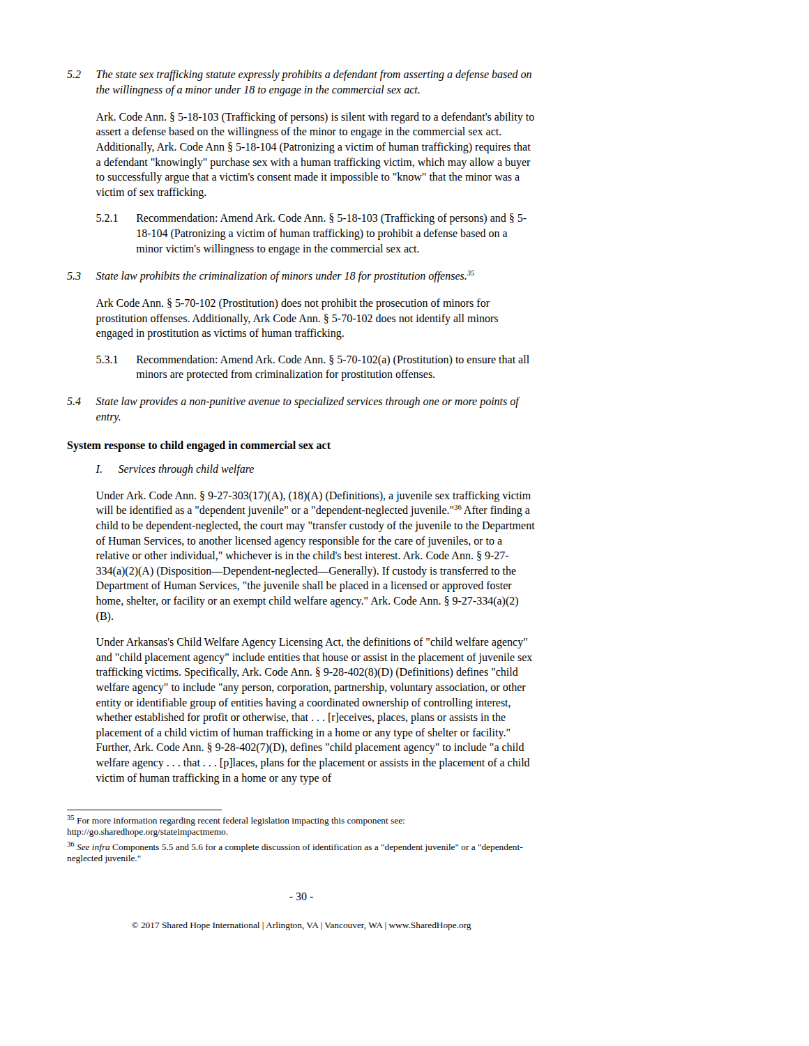5.2
The state sex trafficking statute expressly prohibits a defendant from asserting a defense based on the willingness of a minor under 18 to engage in the commercial sex act.
Ark. Code Ann. § 5-18-103 (Trafficking of persons) is silent with regard to a defendant's ability to assert a defense based on the willingness of the minor to engage in the commercial sex act. Additionally, Ark. Code Ann § 5-18-104 (Patronizing a victim of human trafficking) requires that a defendant "knowingly" purchase sex with a human trafficking victim, which may allow a buyer to successfully argue that a victim's consent made it impossible to "know" that the minor was a victim of sex trafficking.
5.2.1
Recommendation: Amend Ark. Code Ann. § 5-18-103 (Trafficking of persons) and § 5-18-104 (Patronizing a victim of human trafficking) to prohibit a defense based on a minor victim's willingness to engage in the commercial sex act.
5.3
State law prohibits the criminalization of minors under 18 for prostitution offenses.35
Ark Code Ann. § 5-70-102 (Prostitution) does not prohibit the prosecution of minors for prostitution offenses. Additionally, Ark Code Ann. § 5-70-102 does not identify all minors engaged in prostitution as victims of human trafficking.
5.3.1
Recommendation: Amend Ark. Code Ann. § 5-70-102(a) (Prostitution) to ensure that all minors are protected from criminalization for prostitution offenses.
5.4
State law provides a non-punitive avenue to specialized services through one or more points of entry.
System response to child engaged in commercial sex act
I. Services through child welfare
Under Ark. Code Ann. § 9-27-303(17)(A), (18)(A) (Definitions), a juvenile sex trafficking victim will be identified as a "dependent juvenile" or a "dependent-neglected juvenile."36 After finding a child to be dependent-neglected, the court may "transfer custody of the juvenile to the Department of Human Services, to another licensed agency responsible for the care of juveniles, or to a relative or other individual," whichever is in the child's best interest. Ark. Code Ann. § 9-27-334(a)(2)(A) (Disposition—Dependent-neglected—Generally). If custody is transferred to the Department of Human Services, "the juvenile shall be placed in a licensed or approved foster home, shelter, or facility or an exempt child welfare agency." Ark. Code Ann. § 9-27-334(a)(2)(B).
Under Arkansas's Child Welfare Agency Licensing Act, the definitions of "child welfare agency" and "child placement agency" include entities that house or assist in the placement of juvenile sex trafficking victims. Specifically, Ark. Code Ann. § 9-28-402(8)(D) (Definitions) defines "child welfare agency" to include "any person, corporation, partnership, voluntary association, or other entity or identifiable group of entities having a coordinated ownership of controlling interest, whether established for profit or otherwise, that . . . [r]eceives, places, plans or assists in the placement of a child victim of human trafficking in a home or any type of shelter or facility." Further, Ark. Code Ann. § 9-28-402(7)(D), defines "child placement agency" to include "a child welfare agency . . . that . . . [p]laces, plans for the placement or assists in the placement of a child victim of human trafficking in a home or any type of
35 For more information regarding recent federal legislation impacting this component see: http://go.sharedhope.org/stateimpactmemo.
36 See infra Components 5.5 and 5.6 for a complete discussion of identification as a "dependent juvenile" or a "dependent-neglected juvenile."
- 30 -
© 2017 Shared Hope International | Arlington, VA | Vancouver, WA | www.SharedHope.org